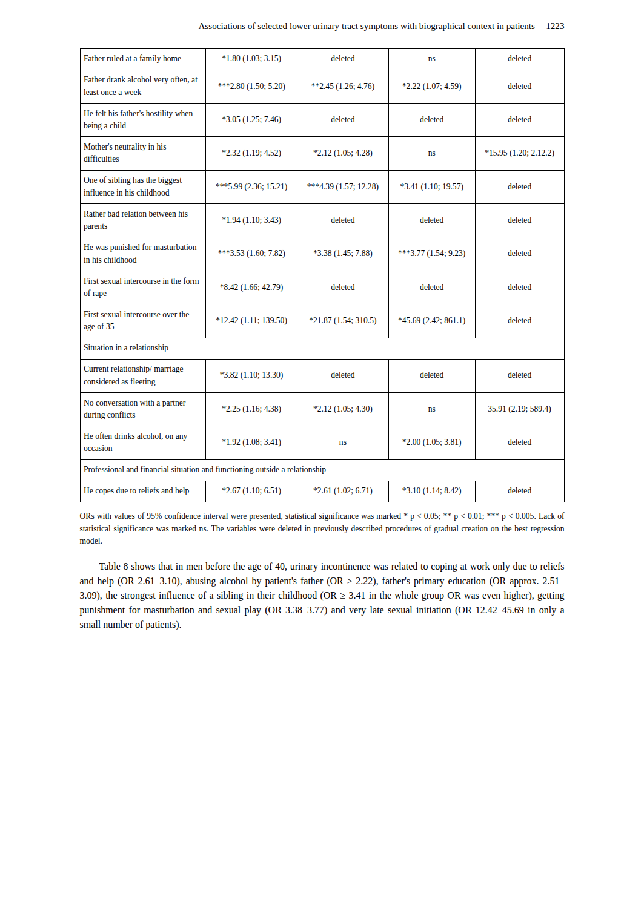Associations of selected lower urinary tract symptoms with biographical context in patients1223
| Father ruled at a family home | *1.80 (1.03; 3.15) | deleted | ns | deleted |
| Father drank alcohol very often, at least once a week | ***2.80 (1.50; 5.20) | **2.45 (1.26; 4.76) | *2.22 (1.07; 4.59) | deleted |
| He felt his father's hostility when being a child | *3.05 (1.25; 7.46) | deleted | deleted | deleted |
| Mother's neutrality in his difficulties | *2.32 (1.19; 4.52) | *2.12 (1.05; 4.28) | ns | *15.95 (1.20; 2.12.2) |
| One of sibling has the biggest influence in his childhood | ***5.99 (2.36; 15.21) | ***4.39 (1.57; 12.28) | *3.41 (1.10; 19.57) | deleted |
| Rather bad relation between his parents | *1.94 (1.10; 3.43) | deleted | deleted | deleted |
| He was punished for masturbation in his childhood | ***3.53 (1.60; 7.82) | *3.38 (1.45; 7.88) | ***3.77 (1.54; 9.23) | deleted |
| First sexual intercourse in the form of rape | *8.42 (1.66; 42.79) | deleted | deleted | deleted |
| First sexual intercourse over the age of 35 | *12.42 (1.11; 139.50) | *21.87 (1.54; 310.5) | *45.69 (2.42; 861.1) | deleted |
| Situation in a relationship |
| Current relationship/ marriage considered as fleeting | *3.82 (1.10; 13.30) | deleted | deleted | deleted |
| No conversation with a partner during conflicts | *2.25 (1.16; 4.38) | *2.12 (1.05; 4.30) | ns | 35.91 (2.19; 589.4) |
| He often drinks alcohol, on any occasion | *1.92 (1.08; 3.41) | ns | *2.00 (1.05; 3.81) | deleted |
| Professional and financial situation and functioning outside a relationship |
| He copes due to reliefs and help | *2.67 (1.10; 6.51) | *2.61 (1.02; 6.71) | *3.10 (1.14; 8.42) | deleted |
ORs with values of 95% confidence interval were presented, statistical significance was marked * p < 0.05; ** p < 0.01; *** p < 0.005. Lack of statistical significance was marked ns. The variables were deleted in previously described procedures of gradual creation on the best regression model.
Table 8 shows that in men before the age of 40, urinary incontinence was related to coping at work only due to reliefs and help (OR 2.61–3.10), abusing alcohol by patient's father (OR ≥ 2.22), father's primary education (OR approx. 2.51–3.09), the strongest influence of a sibling in their childhood (OR ≥ 3.41 in the whole group OR was even higher), getting punishment for masturbation and sexual play (OR 3.38–3.77) and very late sexual initiation (OR 12.42–45.69 in only a small number of patients).